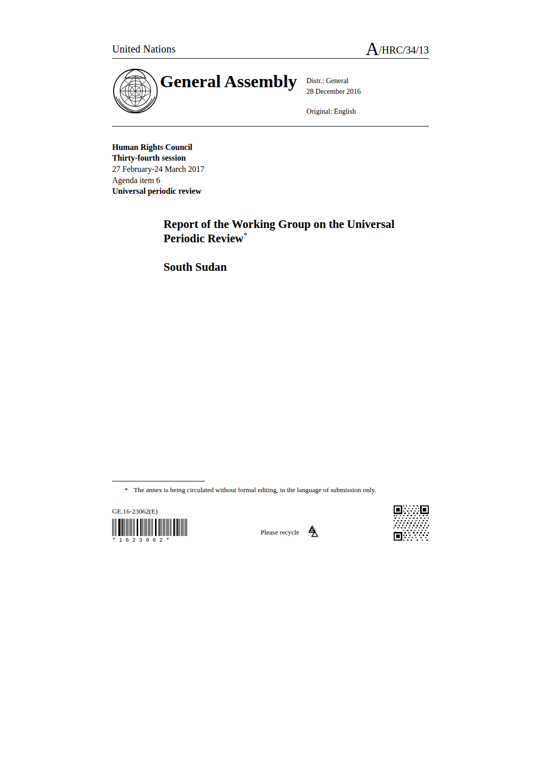United Nations
A/HRC/34/13
General Assembly
Distr.: General
28 December 2016
Original: English
Human Rights Council
Thirty-fourth session
27 February-24 March 2017
Agenda item 6
Universal periodic review
Report of the Working Group on the Universal Periodic Review*
South Sudan
*The annex is being circulated without formal editing, in the language of submission only.
GE.16-23062(E)
* 1 6 2 3 0 6 2 *
Please recycle